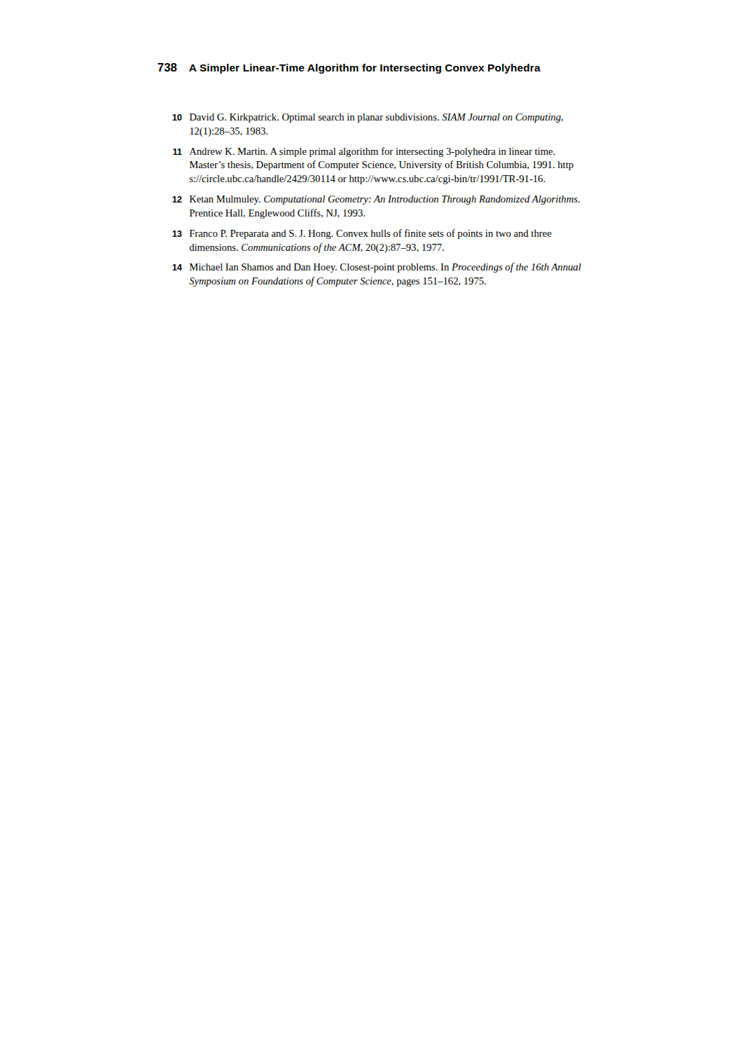738 A Simpler Linear-Time Algorithm for Intersecting Convex Polyhedra
10 David G. Kirkpatrick. Optimal search in planar subdivisions. SIAM Journal on Computing, 12(1):28–35, 1983.
11 Andrew K. Martin. A simple primal algorithm for intersecting 3-polyhedra in linear time. Master’s thesis, Department of Computer Science, University of British Columbia, 1991. https://circle.ubc.ca/handle/2429/30114 or http://www.cs.ubc.ca/cgi-bin/tr/1991/TR-91-16.
12 Ketan Mulmuley. Computational Geometry: An Introduction Through Randomized Algorithms. Prentice Hall, Englewood Cliffs, NJ, 1993.
13 Franco P. Preparata and S. J. Hong. Convex hulls of finite sets of points in two and three dimensions. Communications of the ACM, 20(2):87–93, 1977.
14 Michael Ian Shamos and Dan Hoey. Closest-point problems. In Proceedings of the 16th Annual Symposium on Foundations of Computer Science, pages 151–162, 1975.